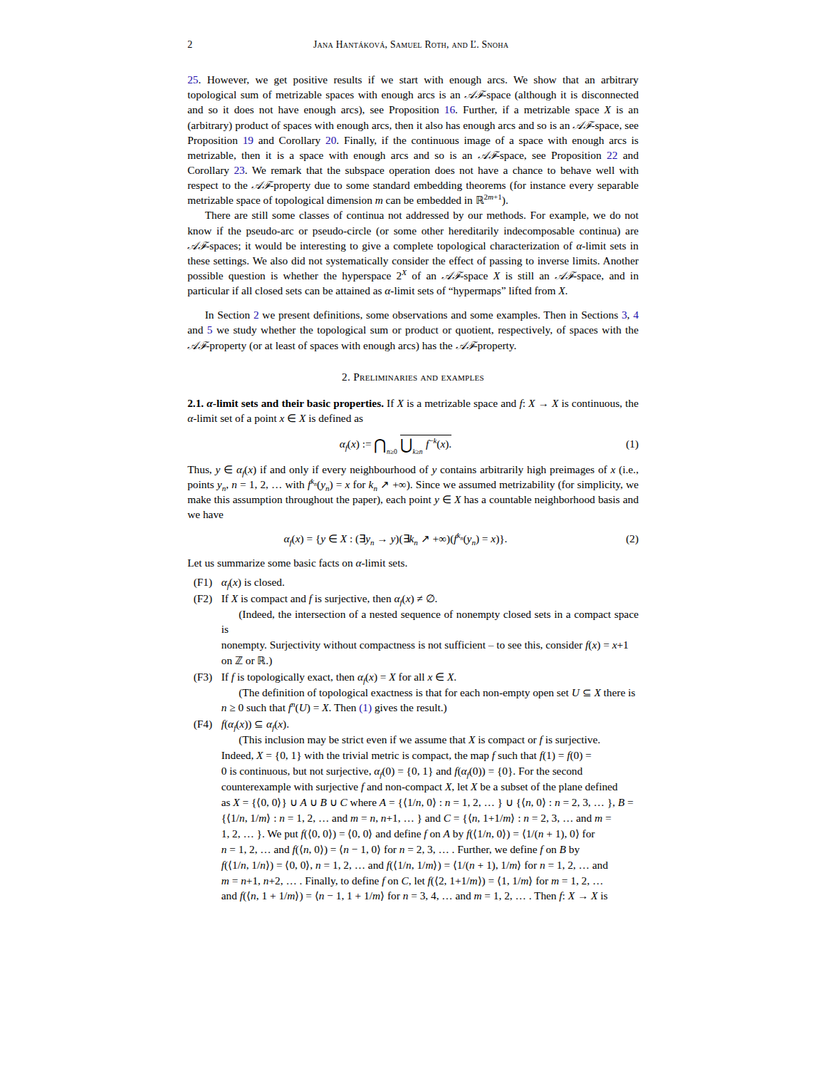2 Jana Hantáková, Samuel Roth, and Ľ. Snoha
25. However, we get positive results if we start with enough arcs. We show that an arbitrary topological sum of metrizable spaces with enough arcs is an 𝒜ℱ-space (although it is disconnected and so it does not have enough arcs), see Proposition 16. Further, if a metrizable space X is an (arbitrary) product of spaces with enough arcs, then it also has enough arcs and so is an 𝒜ℱ-space, see Proposition 19 and Corollary 20. Finally, if the continuous image of a space with enough arcs is metrizable, then it is a space with enough arcs and so is an 𝒜ℱ-space, see Proposition 22 and Corollary 23. We remark that the subspace operation does not have a chance to behave well with respect to the 𝒜ℱ-property due to some standard embedding theorems (for instance every separable metrizable space of topological dimension m can be embedded in ℝ2m+1).
There are still some classes of continua not addressed by our methods. For example, we do not know if the pseudo-arc or pseudo-circle (or some other hereditarily indecomposable continua) are 𝒜ℱ-spaces; it would be interesting to give a complete topological characterization of α-limit sets in these settings. We also did not systematically consider the effect of passing to inverse limits. Another possible question is whether the hyperspace 2X of an 𝒜ℱ-space X is still an 𝒜ℱ-space, and in particular if all closed sets can be attained as α-limit sets of “hypermaps” lifted from X.
In Section 2 we present definitions, some observations and some examples. Then in Sections 3, 4 and 5 we study whether the topological sum or product or quotient, respectively, of spaces with the 𝒜ℱ-property (or at least of spaces with enough arcs) has the 𝒜ℱ-property.
2. Preliminaries and examples
2.1. α-limit sets and their basic properties. If X is a metrizable space and f: X → X is continuous, the α-limit set of a point x ∈ X is defined as
αf(x) := ⋂x
n≥0 ⋃x
k≥n f−k(x).
(1)
Thus, y ∈ αf(x) if and only if every neighbourhood of y contains arbitrarily high preimages of x (i.e., points yn, n = 1, 2, … with fkn(yn) = x for kn ↗ +∞). Since we assumed metrizability (for simplicity, we make this assumption throughout the paper), each point y ∈ X has a countable neighborhood basis and we have
αf(x) = {y ∈ X : (∃yn → y)(∃kn ↗ +∞)(fkn(yn) = x)}.
(2)
Let us summarize some basic facts on α-limit sets.
(F1) αf(x) is closed.
(F2) If X is compact and f is surjective, then αf(x) ≠ ∅.
(Indeed, the intersection of a nested sequence of nonempty closed sets in a compact space is
nonempty. Surjectivity without compactness is not sufficient – to see this, consider f(x) = x+1
on ℤ or ℝ.)
(F3) If f is topologically exact, then αf(x) = X for all x ∈ X.
(The definition of topological exactness is that for each non-empty open set U ⊆ X there is
n ≥ 0 such that fn(U) = X. Then (1) gives the result.)
(F4) f(αf(x)) ⊆ αf(x).
(This inclusion may be strict even if we assume that X is compact or f is surjective.
Indeed, X = {0, 1} with the trivial metric is compact, the map f such that f(1) = f(0) =
0 is continuous, but not surjective, αf(0) = {0, 1} and f(αf(0)) = {0}. For the second
counterexample with surjective f and non-compact X, let X be a subset of the plane defined
as X = {⟨0, 0⟩} ∪ A ∪ B ∪ C where A = {⟨1/n, 0⟩ : n = 1, 2, … } ∪ {⟨n, 0⟩ : n = 2, 3, … }, B =
{⟨1/n, 1/m⟩ : n = 1, 2, … and m = n, n+1, … } and C = {⟨n, 1+1/m⟩ : n = 2, 3, … and m =
1, 2, … }. We put f(⟨0, 0⟩) = ⟨0, 0⟩ and define f on A by f(⟨1/n, 0⟩) = ⟨1/(n + 1), 0⟩ for
n = 1, 2, … and f(⟨n, 0⟩) = ⟨n − 1, 0⟩ for n = 2, 3, … . Further, we define f on B by
f(⟨1/n, 1/n⟩) = ⟨0, 0⟩, n = 1, 2, … and f(⟨1/n, 1/m⟩) = ⟨1/(n + 1), 1/m⟩ for n = 1, 2, … and
m = n+1, n+2, … . Finally, to define f on C, let f(⟨2, 1+1/m⟩) = ⟨1, 1/m⟩ for m = 1, 2, …
and f(⟨n, 1 + 1/m⟩) = ⟨n − 1, 1 + 1/m⟩ for n = 3, 4, … and m = 1, 2, … . Then f: X → X is